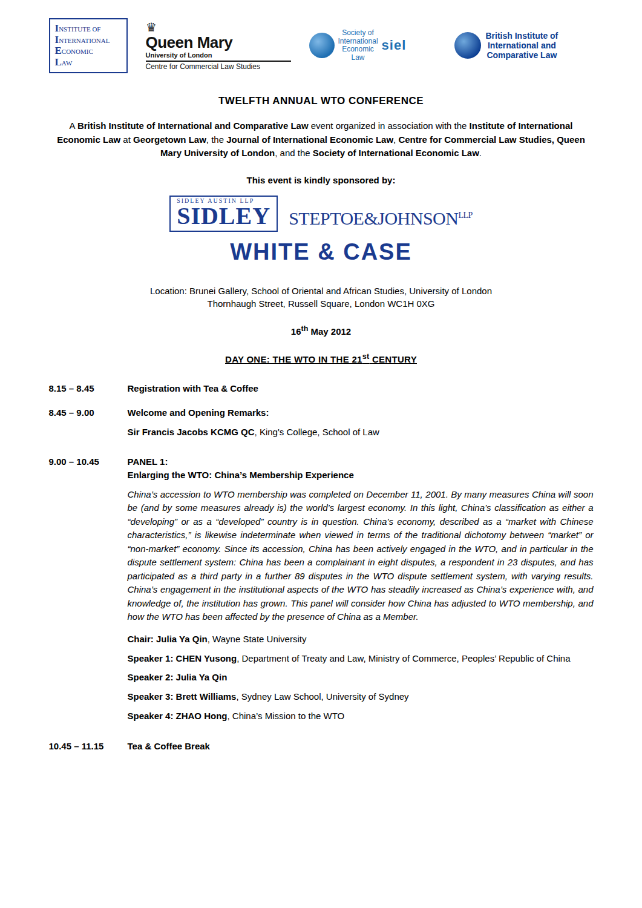INSTITUTE OF
INTERNATIONAL
ECONOMIC
LAW
♛
Queen Mary
University of London
Centre for Commercial Law Studies
Society of
International
Economic
Law
siel
British Institute of
International and
Comparative Law
TWELFTH ANNUAL WTO CONFERENCE
A British Institute of International and Comparative Law event organized in association with the Institute of International Economic Law at Georgetown Law, the Journal of International Economic Law, Centre for Commercial Law Studies, Queen Mary University of London, and the Society of International Economic Law.
This event is kindly sponsored by:
SIDLEY AUSTIN LLP
SIDLEY
STEPTOE&JOHNSONLLP
WHITE & CASE
Location: Brunei Gallery, School of Oriental and African Studies, University of London
Thornhaugh Street, Russell Square, London WC1H 0XG
16th May 2012
DAY ONE: THE WTO IN THE 21st CENTURY
| 8.15 – 8.45 | Registration with Tea & Coffee |
| 8.45 – 9.00 | Welcome and Opening Remarks: Sir Francis Jacobs KCMG QC , King's College, School of Law |
| 9.00 – 10.45 | PANEL 1: Enlarging the WTO: China’s Membership Experience China’s accession to WTO membership was completed on December 11, 2001. By many measures China will soon be (and by some measures already is) the world’s largest economy. In this light, China’s classification as either a “developing” or as a “developed” country is in question. China’s economy, described as a “market with Chinese characteristics,” is likewise indeterminate when viewed in terms of the traditional dichotomy between “market” or “non-market” economy. Since its accession, China has been actively engaged in the WTO, and in particular in the dispute settlement system: China has been a complainant in eight disputes, a respondent in 23 disputes, and has participated as a third party in a further 89 disputes in the WTO dispute settlement system, with varying results. China’s engagement in the institutional aspects of the WTO has steadily increased as China’s experience with, and knowledge of, the institution has grown. This panel will consider how China has adjusted to WTO membership, and how the WTO has been affected by the presence of China as a Member. Chair: Julia Ya Qin , Wayne State University Speaker 1: CHEN Yusong , Department of Treaty and Law, Ministry of Commerce, Peoples’ Republic of China Speaker 2: Julia Ya Qin Speaker 3: Brett Williams , Sydney Law School, University of Sydney Speaker 4: ZHAO Hong , China’s Mission to the WTO |
| 10.45 – 11.15 | Tea & Coffee Break |